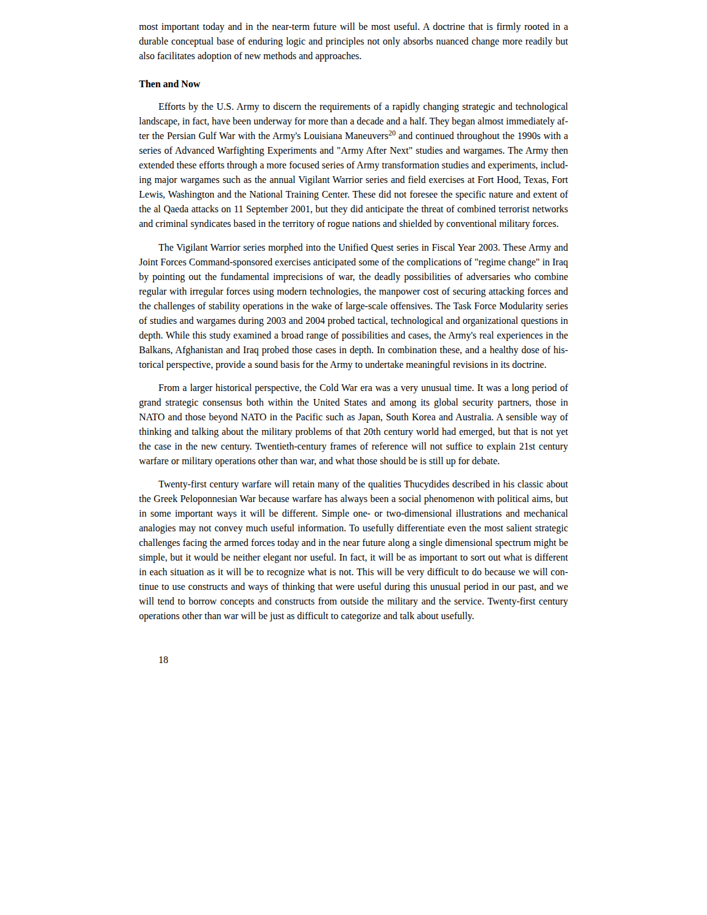most important today and in the near-term future will be most useful. A doctrine that is firmly rooted in a durable conceptual base of enduring logic and principles not only absorbs nuanced change more readily but also facilitates adoption of new methods and approaches.
Then and Now
Efforts by the U.S. Army to discern the requirements of a rapidly changing strategic and technological landscape, in fact, have been underway for more than a decade and a half. They began almost immediately after the Persian Gulf War with the Army's Louisiana Maneuvers20 and continued throughout the 1990s with a series of Advanced Warfighting Experiments and "Army After Next" studies and wargames. The Army then extended these efforts through a more focused series of Army transformation studies and experiments, including major wargames such as the annual Vigilant Warrior series and field exercises at Fort Hood, Texas, Fort Lewis, Washington and the National Training Center. These did not foresee the specific nature and extent of the al Qaeda attacks on 11 September 2001, but they did anticipate the threat of combined terrorist networks and criminal syndicates based in the territory of rogue nations and shielded by conventional military forces.
The Vigilant Warrior series morphed into the Unified Quest series in Fiscal Year 2003. These Army and Joint Forces Command-sponsored exercises anticipated some of the complications of "regime change" in Iraq by pointing out the fundamental imprecisions of war, the deadly possibilities of adversaries who combine regular with irregular forces using modern technologies, the manpower cost of securing attacking forces and the challenges of stability operations in the wake of large-scale offensives. The Task Force Modularity series of studies and wargames during 2003 and 2004 probed tactical, technological and organizational questions in depth. While this study examined a broad range of possibilities and cases, the Army's real experiences in the Balkans, Afghanistan and Iraq probed those cases in depth. In combination these, and a healthy dose of historical perspective, provide a sound basis for the Army to undertake meaningful revisions in its doctrine.
From a larger historical perspective, the Cold War era was a very unusual time. It was a long period of grand strategic consensus both within the United States and among its global security partners, those in NATO and those beyond NATO in the Pacific such as Japan, South Korea and Australia. A sensible way of thinking and talking about the military problems of that 20th century world had emerged, but that is not yet the case in the new century. Twentieth-century frames of reference will not suffice to explain 21st century warfare or military operations other than war, and what those should be is still up for debate.
Twenty-first century warfare will retain many of the qualities Thucydides described in his classic about the Greek Peloponnesian War because warfare has always been a social phenomenon with political aims, but in some important ways it will be different. Simple one- or two-dimensional illustrations and mechanical analogies may not convey much useful information. To usefully differentiate even the most salient strategic challenges facing the armed forces today and in the near future along a single dimensional spectrum might be simple, but it would be neither elegant nor useful. In fact, it will be as important to sort out what is different in each situation as it will be to recognize what is not. This will be very difficult to do because we will continue to use constructs and ways of thinking that were useful during this unusual period in our past, and we will tend to borrow concepts and constructs from outside the military and the service. Twenty-first century operations other than war will be just as difficult to categorize and talk about usefully.
18